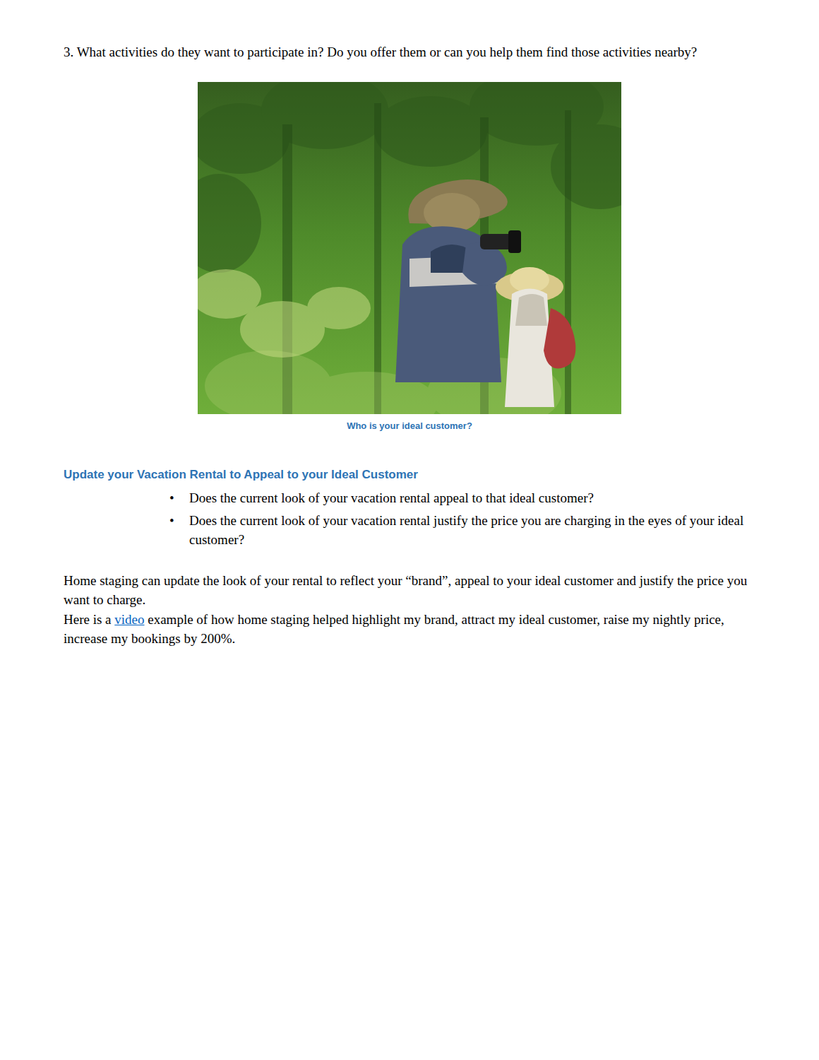3. What activities do they want to participate in? Do you offer them or can you help them find those activities nearby?
Who is your ideal customer?
Update your Vacation Rental to Appeal to your Ideal Customer
Does the current look of your vacation rental appeal to that ideal customer?
Does the current look of your vacation rental justify the price you are charging in the eyes of your ideal customer?
Home staging can update the look of your rental to reflect your “brand”, appeal to your ideal customer and justify the price you want to charge.
Here is a video example of how home staging helped highlight my brand, attract my ideal customer, raise my nightly price, increase my bookings by 200%.